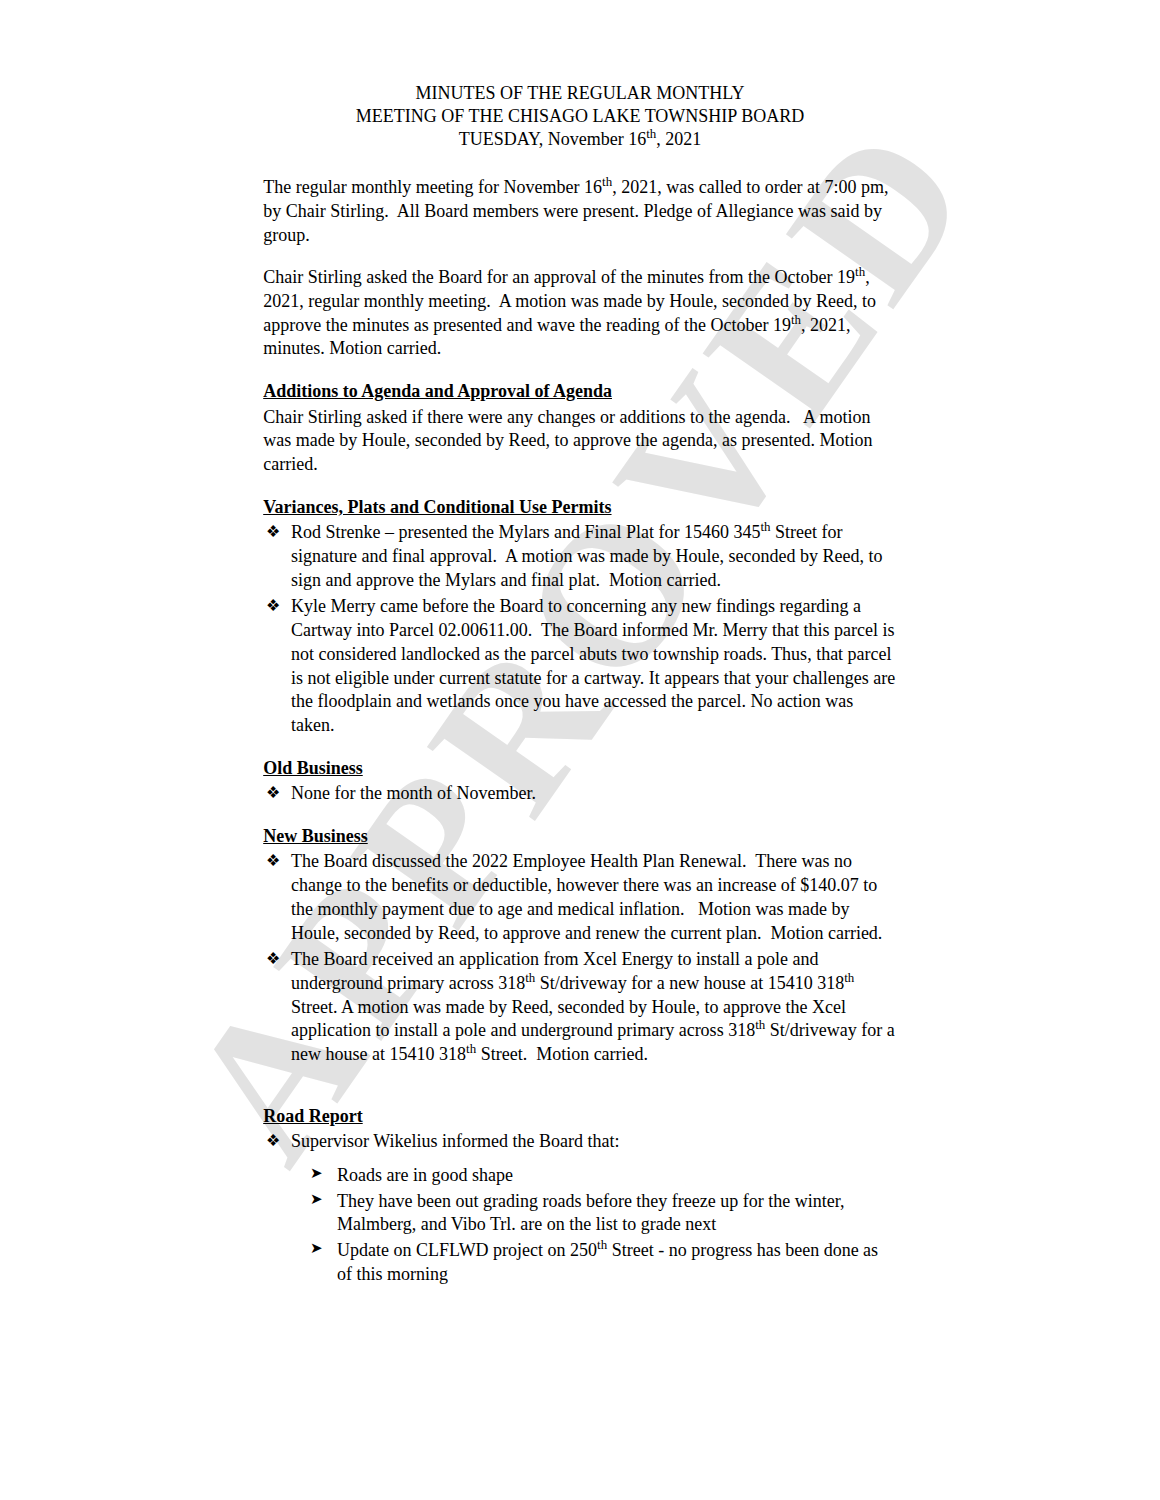APPROVED
MINUTES OF THE REGULAR MONTHLY MEETING OF THE CHISAGO LAKE TOWNSHIP BOARD TUESDAY, November 16th, 2021
The regular monthly meeting for November 16th, 2021, was called to order at 7:00 pm, by Chair Stirling. All Board members were present. Pledge of Allegiance was said by group.
Chair Stirling asked the Board for an approval of the minutes from the October 19th, 2021, regular monthly meeting. A motion was made by Houle, seconded by Reed, to approve the minutes as presented and wave the reading of the October 19th, 2021, minutes. Motion carried.
Additions to Agenda and Approval of Agenda
Chair Stirling asked if there were any changes or additions to the agenda. A motion was made by Houle, seconded by Reed, to approve the agenda, as presented. Motion carried.
Variances, Plats and Conditional Use Permits
Rod Strenke – presented the Mylars and Final Plat for 15460 345th Street for signature and final approval. A motion was made by Houle, seconded by Reed, to sign and approve the Mylars and final plat. Motion carried.
Kyle Merry came before the Board to concerning any new findings regarding a Cartway into Parcel 02.00611.00. The Board informed Mr. Merry that this parcel is not considered landlocked as the parcel abuts two township roads. Thus, that parcel is not eligible under current statute for a cartway. It appears that your challenges are the floodplain and wetlands once you have accessed the parcel. No action was taken.
Old Business
None for the month of November.
New Business
The Board discussed the 2022 Employee Health Plan Renewal. There was no change to the benefits or deductible, however there was an increase of $140.07 to the monthly payment due to age and medical inflation. Motion was made by Houle, seconded by Reed, to approve and renew the current plan. Motion carried.
The Board received an application from Xcel Energy to install a pole and underground primary across 318th St/driveway for a new house at 15410 318th Street. A motion was made by Reed, seconded by Houle, to approve the Xcel application to install a pole and underground primary across 318th St/driveway for a new house at 15410 318th Street. Motion carried.
Road Report
Supervisor Wikelius informed the Board that:
Roads are in good shape
They have been out grading roads before they freeze up for the winter, Malmberg, and Vibo Trl. are on the list to grade next
Update on CLFLWD project on 250th Street - no progress has been done as of this morning